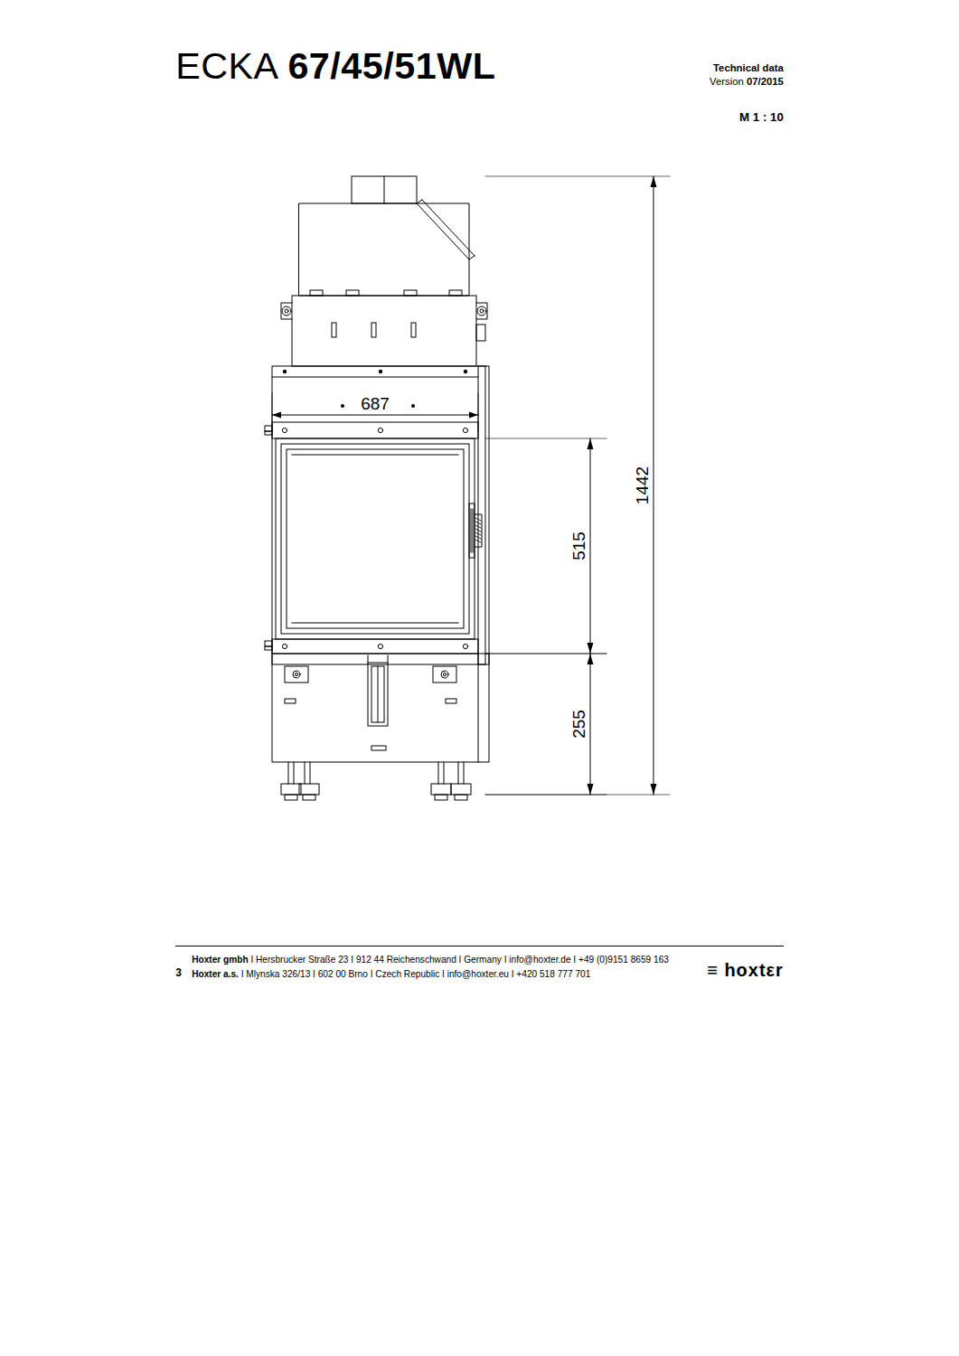ECKA 67/45/51WL
Technical data
Version 07/2015
M 1 : 10
687 1442 515 255
3
Hoxter gmbh I Hersbrucker Straße 23 I 912 44 Reichenschwand I Germany I info@hoxter.de I +49 (0)9151 8659 163
Hoxter a.s. I Mlynska 326/13 I 602 00 Brno I Czech Republic I info@hoxter.eu I +420 518 777 701
≡ hoxtεr